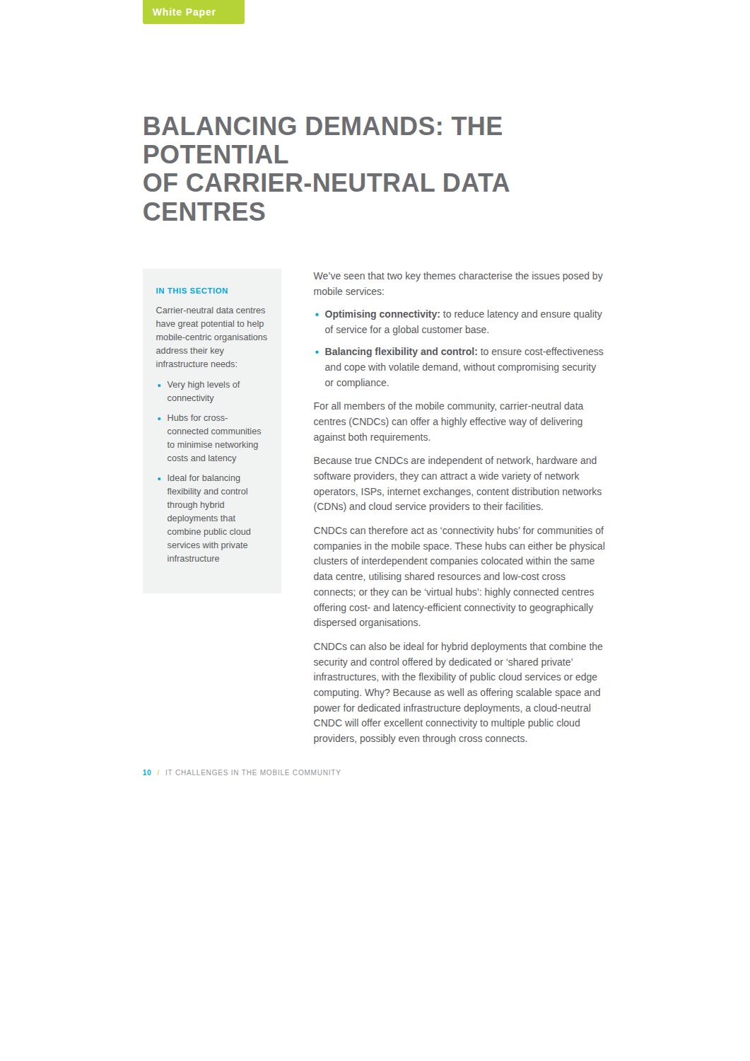White Paper
Balancing demands: the potential
of carrier-neutral data centres
In this section
Carrier-neutral data centres have great potential to help mobile-centric organisations address their key infrastructure needs:
Very high levels of connectivity
Hubs for cross-connected communities to minimise networking costs and latency
Ideal for balancing flexibility and control through hybrid deployments that combine public cloud services with private infrastructure
We’ve seen that two key themes characterise the issues posed by mobile services:
Optimising connectivity: to reduce latency and ensure quality of service for a global customer base.
Balancing flexibility and control: to ensure cost-effectiveness and cope with volatile demand, without compromising security or compliance.
For all members of the mobile community, carrier-neutral data centres (CNDCs) can offer a highly effective way of delivering against both requirements.
Because true CNDCs are independent of network, hardware and software providers, they can attract a wide variety of network operators, ISPs, internet exchanges, content distribution networks (CDNs) and cloud service providers to their facilities.
CNDCs can therefore act as ‘connectivity hubs’ for communities of companies in the mobile space. These hubs can either be physical clusters of interdependent companies colocated within the same data centre, utilising shared resources and low-cost cross connects; or they can be ‘virtual hubs’: highly connected centres offering cost- and latency-efficient connectivity to geographically dispersed organisations.
CNDCs can also be ideal for hybrid deployments that combine the security and control offered by dedicated or ‘shared private’ infrastructures, with the flexibility of public cloud services or edge computing. Why? Because as well as offering scalable space and power for dedicated infrastructure deployments, a cloud-neutral CNDC will offer excellent connectivity to multiple public cloud providers, possibly even through cross connects.
10/IT CHALLENGES IN THE MOBILE COMMUNITY